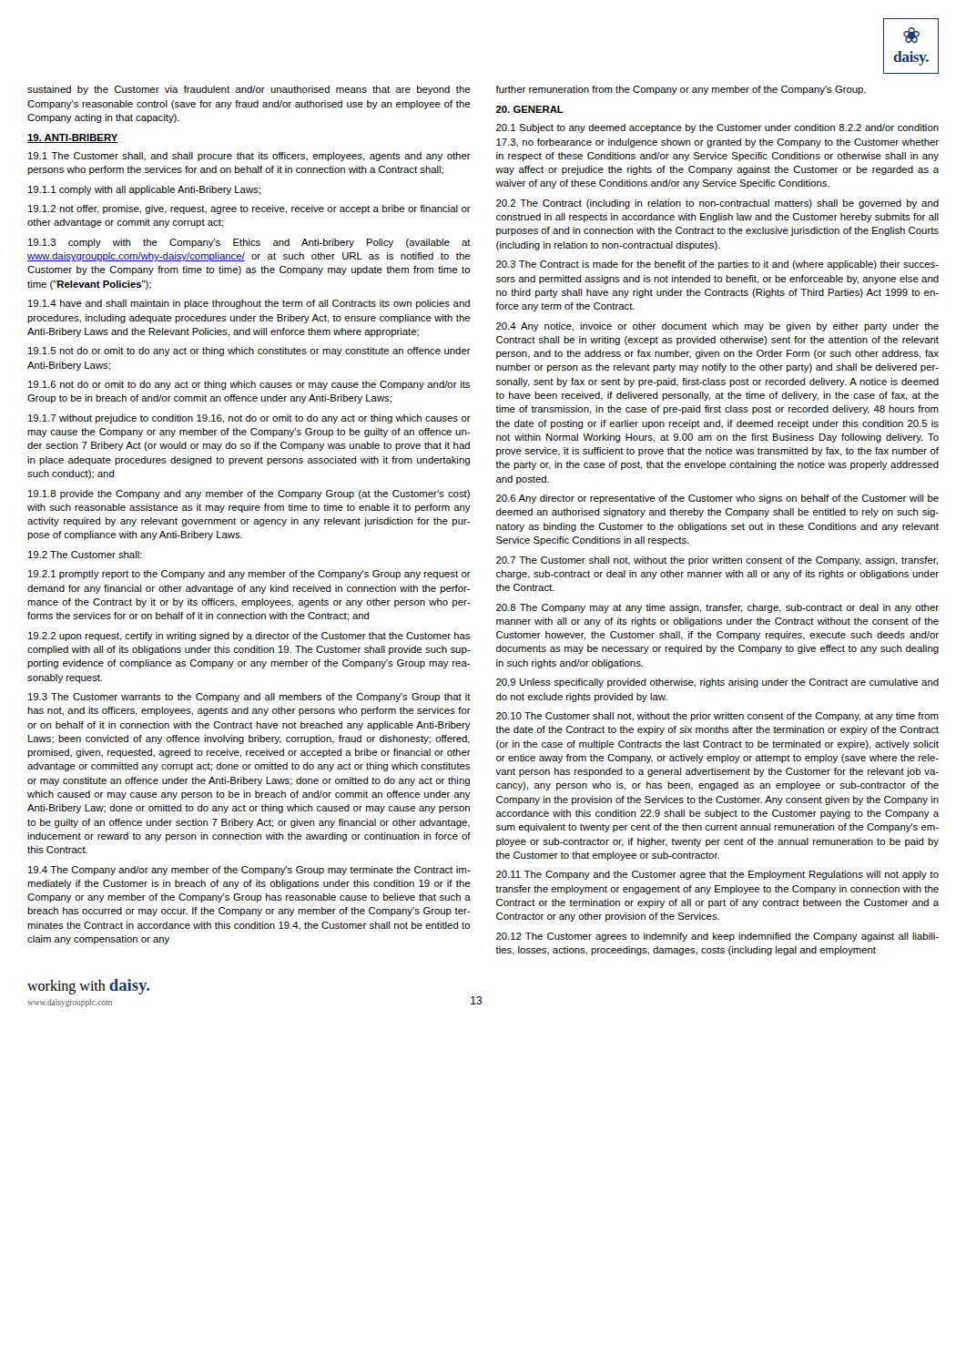❀
daisy.
sustained by the Customer via fraudulent and/or unauthorised means that are beyond the Company's reasonable control (save for any fraud and/or authorised use by an employee of the Company acting in that capacity).
19. ANTI-BRIBERY
19.1 The Customer shall, and shall procure that its officers, employees, agents and any other persons who perform the services for and on behalf of it in connection with a Contract shall;
19.1.1 comply with all applicable Anti-Bribery Laws;
19.1.2 not offer, promise, give, request, agree to receive, receive or accept a bribe or financial or other advantage or commit any corrupt act;
19.1.3 comply with the Company's Ethics and Anti-bribery Policy (available at www.daisygroupplc.com/why-daisy/compliance/ or at such other URL as is notified to the Customer by the Company from time to time) as the Company may update them from time to time ("Relevant Policies");
19.1.4 have and shall maintain in place throughout the term of all Contracts its own policies and procedures, including adequate procedures under the Bribery Act, to ensure compliance with the Anti-Bribery Laws and the Relevant Policies, and will enforce them where appropriate;
19.1.5 not do or omit to do any act or thing which constitutes or may constitute an offence under Anti-Bribery Laws;
19.1.6 not do or omit to do any act or thing which causes or may cause the Company and/or its Group to be in breach of and/or commit an offence under any Anti-Bribery Laws;
19.1.7 without prejudice to condition 19.16, not do or omit to do any act or thing which causes or may cause the Company or any member of the Company's Group to be guilty of an offence under section 7 Bribery Act (or would or may do so if the Company was unable to prove that it had in place adequate procedures designed to prevent persons associated with it from undertaking such conduct); and
19.1.8 provide the Company and any member of the Company Group (at the Customer's cost) with such reasonable assistance as it may require from time to time to enable it to perform any activity required by any relevant government or agency in any relevant jurisdiction for the purpose of compliance with any Anti-Bribery Laws.
19.2 The Customer shall:
19.2.1 promptly report to the Company and any member of the Company's Group any request or demand for any financial or other advantage of any kind received in connection with the performance of the Contract by it or by its officers, employees, agents or any other person who performs the services for or on behalf of it in connection with the Contract; and
19.2.2 upon request, certify in writing signed by a director of the Customer that the Customer has complied with all of its obligations under this condition 19. The Customer shall provide such supporting evidence of compliance as Company or any member of the Company's Group may reasonably request.
19.3 The Customer warrants to the Company and all members of the Company's Group that it has not, and its officers, employees, agents and any other persons who perform the services for or on behalf of it in connection with the Contract have not breached any applicable Anti-Bribery Laws; been convicted of any offence involving bribery, corruption, fraud or dishonesty; offered, promised, given, requested, agreed to receive, received or accepted a bribe or financial or other advantage or committed any corrupt act; done or omitted to do any act or thing which constitutes or may constitute an offence under the Anti-Bribery Laws; done or omitted to do any act or thing which caused or may cause any person to be in breach of and/or commit an offence under any Anti-Bribery Law; done or omitted to do any act or thing which caused or may cause any person to be guilty of an offence under section 7 Bribery Act; or given any financial or other advantage, inducement or reward to any person in connection with the awarding or continuation in force of this Contract.
19.4 The Company and/or any member of the Company's Group may terminate the Contract immediately if the Customer is in breach of any of its obligations under this condition 19 or if the Company or any member of the Company's Group has reasonable cause to believe that such a breach has occurred or may occur. If the Company or any member of the Company's Group terminates the Contract in accordance with this condition 19.4, the Customer shall not be entitled to claim any compensation or any
further remuneration from the Company or any member of the Company's Group.
20. GENERAL
20.1 Subject to any deemed acceptance by the Customer under condition 8.2.2 and/or condition 17.3, no forbearance or indulgence shown or granted by the Company to the Customer whether in respect of these Conditions and/or any Service Specific Conditions or otherwise shall in any way affect or prejudice the rights of the Company against the Customer or be regarded as a waiver of any of these Conditions and/or any Service Specific Conditions.
20.2 The Contract (including in relation to non-contractual matters) shall be governed by and construed in all respects in accordance with English law and the Customer hereby submits for all purposes of and in connection with the Contract to the exclusive jurisdiction of the English Courts (including in relation to non-contractual disputes).
20.3 The Contract is made for the benefit of the parties to it and (where applicable) their successors and permitted assigns and is not intended to benefit, or be enforceable by, anyone else and no third party shall have any right under the Contracts (Rights of Third Parties) Act 1999 to enforce any term of the Contract.
20.4 Any notice, invoice or other document which may be given by either party under the Contract shall be in writing (except as provided otherwise) sent for the attention of the relevant person, and to the address or fax number, given on the Order Form (or such other address, fax number or person as the relevant party may notify to the other party) and shall be delivered personally, sent by fax or sent by pre-paid, first-class post or recorded delivery. A notice is deemed to have been received, if delivered personally, at the time of delivery, in the case of fax, at the time of transmission, in the case of pre-paid first class post or recorded delivery, 48 hours from the date of posting or if earlier upon receipt and, if deemed receipt under this condition 20.5 is not within Normal Working Hours, at 9.00 am on the first Business Day following delivery. To prove service, it is sufficient to prove that the notice was transmitted by fax, to the fax number of the party or, in the case of post, that the envelope containing the notice was properly addressed and posted.
20.6 Any director or representative of the Customer who signs on behalf of the Customer will be deemed an authorised signatory and thereby the Company shall be entitled to rely on such signatory as binding the Customer to the obligations set out in these Conditions and any relevant Service Specific Conditions in all respects.
20.7 The Customer shall not, without the prior written consent of the Company, assign, transfer, charge, sub-contract or deal in any other manner with all or any of its rights or obligations under the Contract.
20.8 The Company may at any time assign, transfer, charge, sub-contract or deal in any other manner with all or any of its rights or obligations under the Contract without the consent of the Customer however, the Customer shall, if the Company requires, execute such deeds and/or documents as may be necessary or required by the Company to give effect to any such dealing in such rights and/or obligations.
20.9 Unless specifically provided otherwise, rights arising under the Contract are cumulative and do not exclude rights provided by law.
20.10 The Customer shall not, without the prior written consent of the Company, at any time from the date of the Contract to the expiry of six months after the termination or expiry of the Contract (or in the case of multiple Contracts the last Contract to be terminated or expire), actively solicit or entice away from the Company, or actively employ or attempt to employ (save where the relevant person has responded to a general advertisement by the Customer for the relevant job vacancy), any person who is, or has been, engaged as an employee or sub-contractor of the Company in the provision of the Services to the Customer. Any consent given by the Company in accordance with this condition 22.9 shall be subject to the Customer paying to the Company a sum equivalent to twenty per cent of the then current annual remuneration of the Company's employee or sub-contractor or, if higher, twenty per cent of the annual remuneration to be paid by the Customer to that employee or sub-contractor.
20.11 The Company and the Customer agree that the Employment Regulations will not apply to transfer the employment or engagement of any Employee to the Company in connection with the Contract or the termination or expiry of all or part of any contract between the Customer and a Contractor or any other provision of the Services.
20.12 The Customer agrees to indemnify and keep indemnified the Company against all liabilities, losses, actions, proceedings, damages, costs (including legal and employment
working with daisy.
www.daisygroupplc.com
13